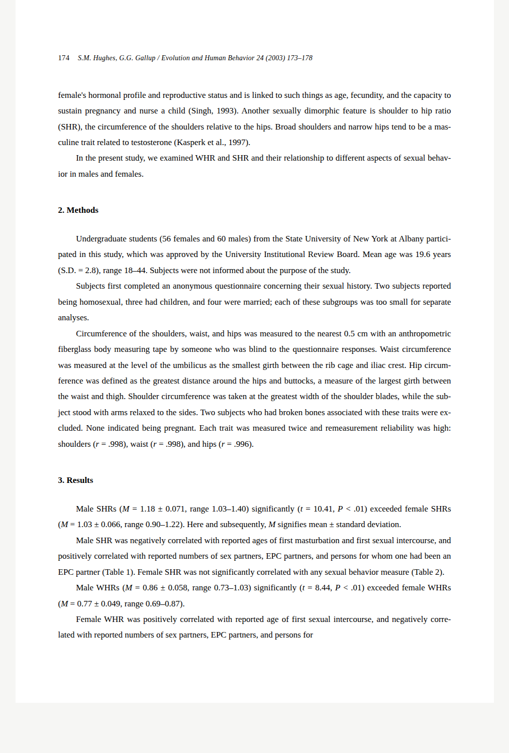174 S.M. Hughes, G.G. Gallup / Evolution and Human Behavior 24 (2003) 173–178
female's hormonal profile and reproductive status and is linked to such things as age, fecundity, and the capacity to sustain pregnancy and nurse a child (Singh, 1993). Another sexually dimorphic feature is shoulder to hip ratio (SHR), the circumference of the shoulders relative to the hips. Broad shoulders and narrow hips tend to be a masculine trait related to testosterone (Kasperk et al., 1997).
In the present study, we examined WHR and SHR and their relationship to different aspects of sexual behavior in males and females.
2. Methods
Undergraduate students (56 females and 60 males) from the State University of New York at Albany participated in this study, which was approved by the University Institutional Review Board. Mean age was 19.6 years (S.D. = 2.8), range 18–44. Subjects were not informed about the purpose of the study.
Subjects first completed an anonymous questionnaire concerning their sexual history. Two subjects reported being homosexual, three had children, and four were married; each of these subgroups was too small for separate analyses.
Circumference of the shoulders, waist, and hips was measured to the nearest 0.5 cm with an anthropometric fiberglass body measuring tape by someone who was blind to the questionnaire responses. Waist circumference was measured at the level of the umbilicus as the smallest girth between the rib cage and iliac crest. Hip circumference was defined as the greatest distance around the hips and buttocks, a measure of the largest girth between the waist and thigh. Shoulder circumference was taken at the greatest width of the shoulder blades, while the subject stood with arms relaxed to the sides. Two subjects who had broken bones associated with these traits were excluded. None indicated being pregnant. Each trait was measured twice and remeasurement reliability was high: shoulders (r = .998), waist (r = .998), and hips (r = .996).
3. Results
Male SHRs (M = 1.18 ± 0.071, range 1.03–1.40) significantly (t = 10.41, P < .01) exceeded female SHRs (M = 1.03 ± 0.066, range 0.90–1.22). Here and subsequently, M signifies mean ± standard deviation.
Male SHR was negatively correlated with reported ages of first masturbation and first sexual intercourse, and positively correlated with reported numbers of sex partners, EPC partners, and persons for whom one had been an EPC partner (Table 1). Female SHR was not significantly correlated with any sexual behavior measure (Table 2).
Male WHRs (M = 0.86 ± 0.058, range 0.73–1.03) significantly (t = 8.44, P < .01) exceeded female WHRs (M = 0.77 ± 0.049, range 0.69–0.87).
Female WHR was positively correlated with reported age of first sexual intercourse, and negatively correlated with reported numbers of sex partners, EPC partners, and persons for